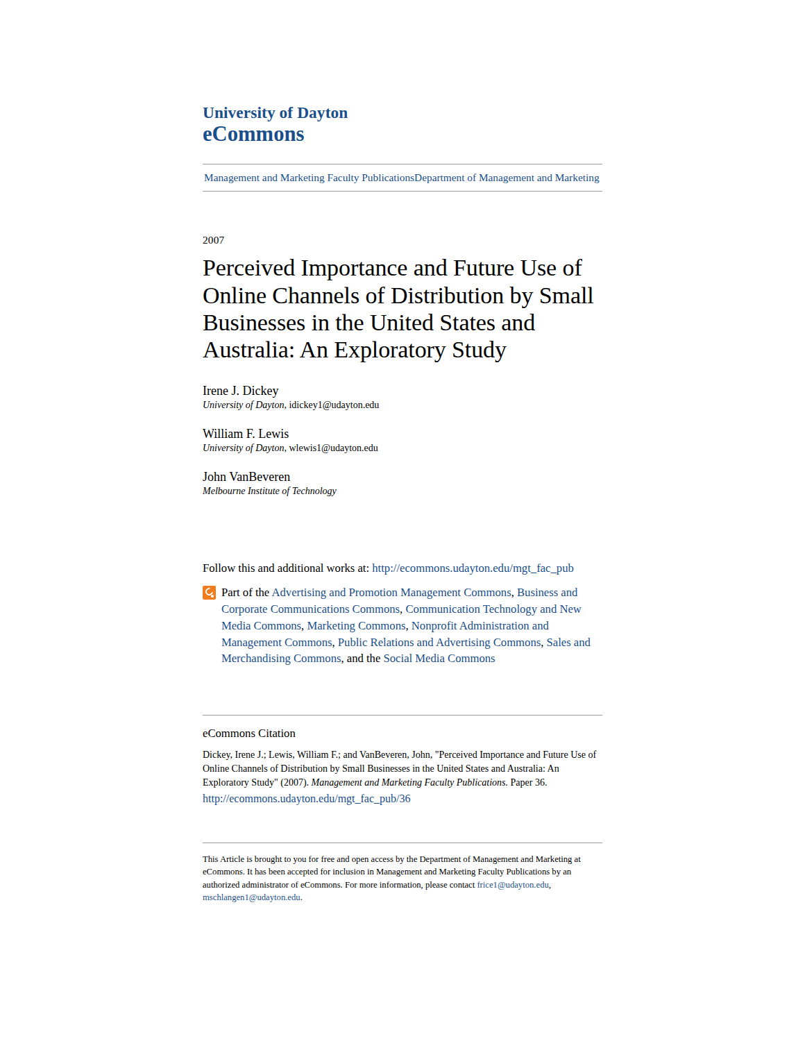University of Dayton
eCommons
Management and Marketing Faculty Publications
Department of Management and Marketing
2007
Perceived Importance and Future Use of Online Channels of Distribution by Small Businesses in the United States and Australia: An Exploratory Study
Irene J. Dickey
University of Dayton, idickey1@udayton.edu
William F. Lewis
University of Dayton, wlewis1@udayton.edu
John VanBeveren
Melbourne Institute of Technology
Follow this and additional works at: http://ecommons.udayton.edu/mgt_fac_pub
Part of the Advertising and Promotion Management Commons, Business and Corporate Communications Commons, Communication Technology and New Media Commons, Marketing Commons, Nonprofit Administration and Management Commons, Public Relations and Advertising Commons, Sales and Merchandising Commons, and the Social Media Commons
eCommons Citation
Dickey, Irene J.; Lewis, William F.; and VanBeveren, John, "Perceived Importance and Future Use of Online Channels of Distribution by Small Businesses in the United States and Australia: An Exploratory Study" (2007). Management and Marketing Faculty Publications. Paper 36.
http://ecommons.udayton.edu/mgt_fac_pub/36
This Article is brought to you for free and open access by the Department of Management and Marketing at eCommons. It has been accepted for inclusion in Management and Marketing Faculty Publications by an authorized administrator of eCommons. For more information, please contact frice1@udayton.edu, mschlangen1@udayton.edu.